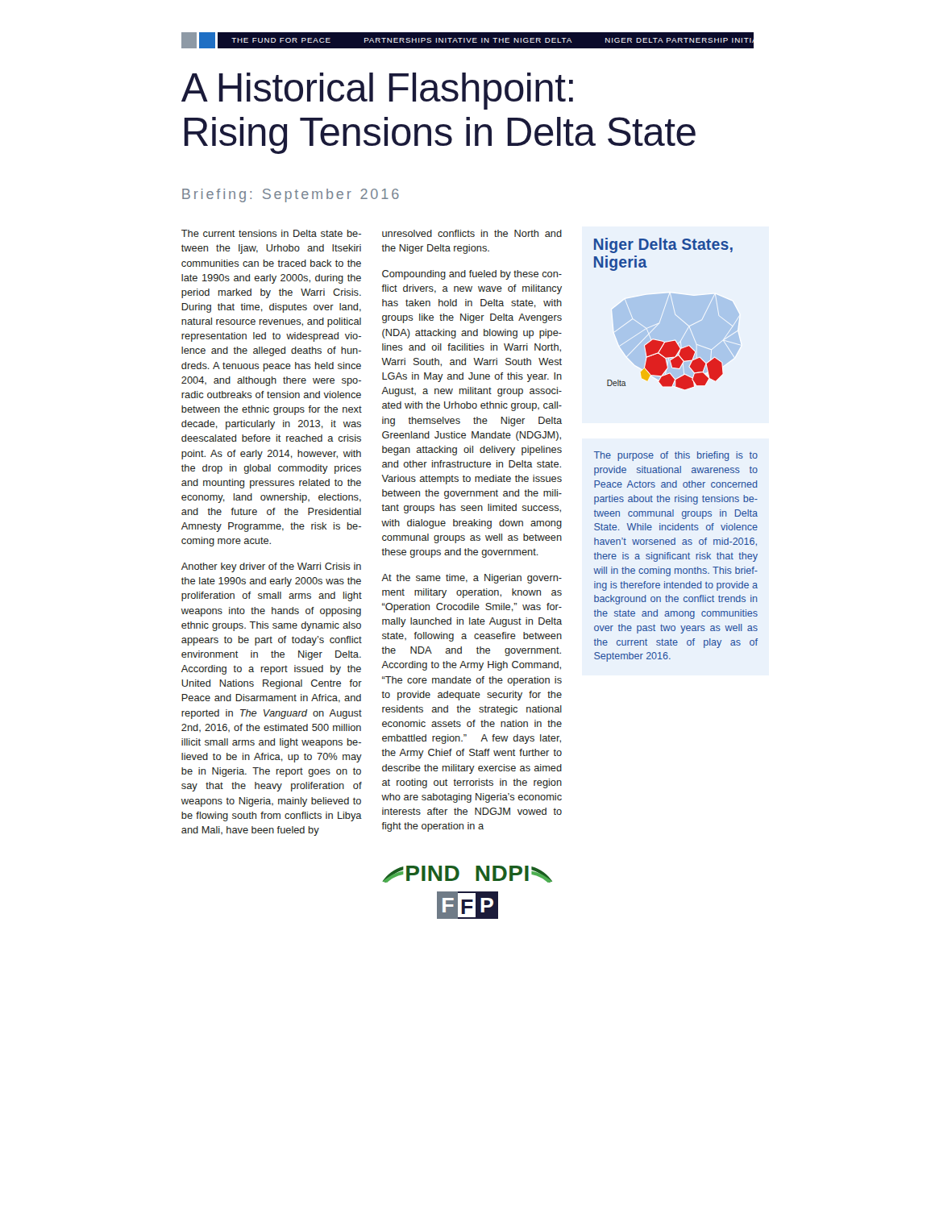THE FUND FOR PEACE PARTNERSHIPS INITATIVE IN THE NIGER DELTA NIGER DELTA PARTNERSHIP INITIATIVE
A Historical Flashpoint:Rising Tensions in Delta State
Briefing: September 2016
The current tensions in Delta state between the Ijaw, Urhobo and Itsekiri communities can be traced back to the late 1990s and early 2000s, during the period marked by the Warri Crisis. During that time, disputes over land, natural resource revenues, and political representation led to widespread violence and the alleged deaths of hundreds. A tenuous peace has held since 2004, and although there were sporadic outbreaks of tension and violence between the ethnic groups for the next decade, particularly in 2013, it was deescalated before it reached a crisis point. As of early 2014, however, with the drop in global commodity prices and mounting pressures related to the economy, land ownership, elections, and the future of the Presidential Amnesty Programme, the risk is becoming more acute.
Another key driver of the Warri Crisis in the late 1990s and early 2000s was the proliferation of small arms and light weapons into the hands of opposing ethnic groups. This same dynamic also appears to be part of today’s conflict environment in the Niger Delta. According to a report issued by the United Nations Regional Centre for Peace and Disarmament in Africa, and reported in The Vanguard on August 2nd, 2016, of the estimated 500 million illicit small arms and light weapons believed to be in Africa, up to 70% may be in Nigeria. The report goes on to say that the heavy proliferation of weapons to Nigeria, mainly believed to be flowing south from conflicts in Libya and Mali, have been fueled by
unresolved conflicts in the North and the Niger Delta regions.
Compounding and fueled by these conflict drivers, a new wave of militancy has taken hold in Delta state, with groups like the Niger Delta Avengers (NDA) attacking and blowing up pipelines and oil facilities in Warri North, Warri South, and Warri South West LGAs in May and June of this year. In August, a new militant group associated with the Urhobo ethnic group, calling themselves the Niger Delta Greenland Justice Mandate (NDGJM), began attacking oil delivery pipelines and other infrastructure in Delta state. Various attempts to mediate the issues between the government and the militant groups has seen limited success, with dialogue breaking down among communal groups as well as between these groups and the government.
At the same time, a Nigerian government military operation, known as “Operation Crocodile Smile,” was formally launched in late August in Delta state, following a ceasefire between the NDA and the government. According to the Army High Command, “The core mandate of the operation is to provide adequate security for the residents and the strategic national economic assets of the nation in the embattled region.” A few days later, the Army Chief of Staff went further to describe the military exercise as aimed at rooting out terrorists in the region who are sabotaging Nigeria’s economic interests after the NDGJM vowed to fight the operation in a
Niger Delta States, Nigeria
Delta
The purpose of this briefing is to provide situational awareness to Peace Actors and other concerned parties about the rising tensions between communal groups in Delta State. While incidents of violence haven’t worsened as of mid-2016, there is a significant risk that they will in the coming months. This briefing is therefore intended to provide a background on the conflict trends in the state and among communities over the past two years as well as the current state of play as of September 2016.
PIND
NDPI
FFP